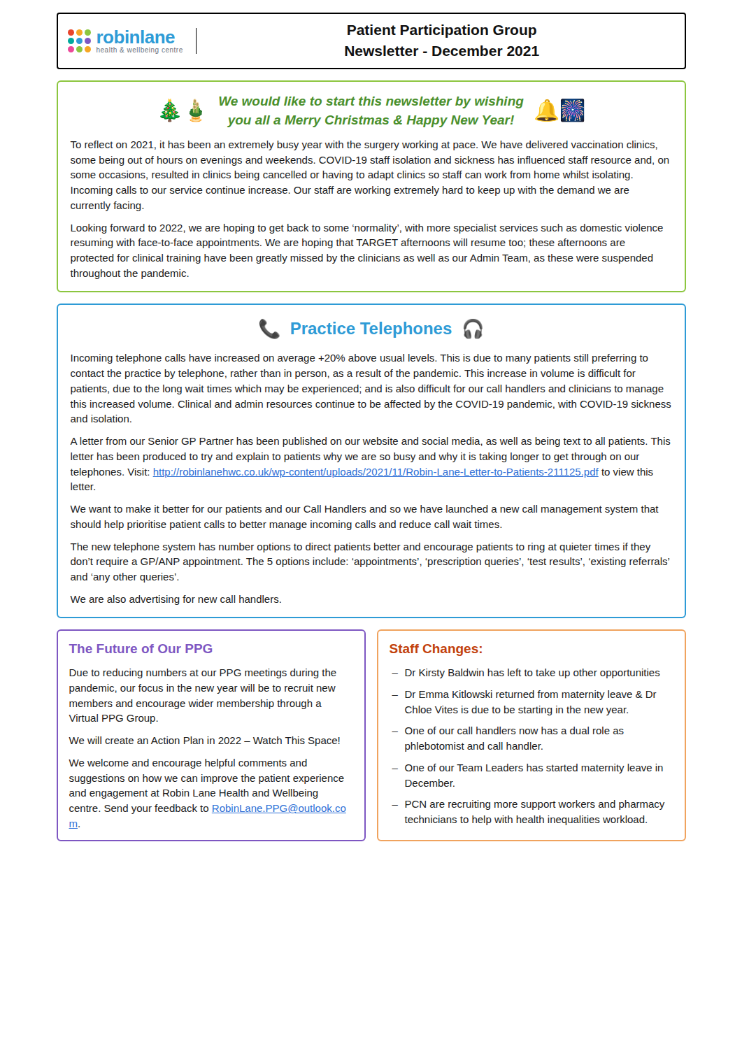robinlane
health & wellbeing centre
Patient Participation Group
Newsletter - December 2021
🎄🎍
We would like to start this newsletter by wishing
you all a Merry Christmas & Happy New Year!
🔔🎆
To reflect on 2021, it has been an extremely busy year with the surgery working at pace. We have delivered vaccination clinics, some being out of hours on evenings and weekends. COVID-19 staff isolation and sickness has influenced staff resource and, on some occasions, resulted in clinics being cancelled or having to adapt clinics so staff can work from home whilst isolating. Incoming calls to our service continue increase. Our staff are working extremely hard to keep up with the demand we are currently facing.
Looking forward to 2022, we are hoping to get back to some ‘normality’, with more specialist services such as domestic violence resuming with face-to-face appointments. We are hoping that TARGET afternoons will resume too; these afternoons are protected for clinical training have been greatly missed by the clinicians as well as our Admin Team, as these were suspended throughout the pandemic.
📞
Practice Telephones
🎧
Incoming telephone calls have increased on average +20% above usual levels. This is due to many patients still preferring to contact the practice by telephone, rather than in person, as a result of the pandemic. This increase in volume is difficult for patients, due to the long wait times which may be experienced; and is also difficult for our call handlers and clinicians to manage this increased volume. Clinical and admin resources continue to be affected by the COVID-19 pandemic, with COVID-19 sickness and isolation.
A letter from our Senior GP Partner has been published on our website and social media, as well as being text to all patients. This letter has been produced to try and explain to patients why we are so busy and why it is taking longer to get through on our telephones. Visit: http://robinlanehwc.co.uk/wp-content/uploads/2021/11/Robin-Lane-Letter-to-Patients-211125.pdf to view this letter.
We want to make it better for our patients and our Call Handlers and so we have launched a new call management system that should help prioritise patient calls to better manage incoming calls and reduce call wait times.
The new telephone system has number options to direct patients better and encourage patients to ring at quieter times if they don’t require a GP/ANP appointment. The 5 options include: ‘appointments’, ‘prescription queries’, ‘test results’, ‘existing referrals’ and ‘any other queries’.
We are also advertising for new call handlers.
The Future of Our PPG
Due to reducing numbers at our PPG meetings during the pandemic, our focus in the new year will be to recruit new members and encourage wider membership through a Virtual PPG Group.
We will create an Action Plan in 2022 – Watch This Space!
We welcome and encourage helpful comments and suggestions on how we can improve the patient experience and engagement at Robin Lane Health and Wellbeing centre. Send your feedback to RobinLane.PPG@outlook.com.
Staff Changes:
Dr Kirsty Baldwin has left to take up other opportunities
Dr Emma Kitlowski returned from maternity leave & Dr Chloe Vites is due to be starting in the new year.
One of our call handlers now has a dual role as phlebotomist and call handler.
One of our Team Leaders has started maternity leave in December.
PCN are recruiting more support workers and pharmacy technicians to help with health inequalities workload.